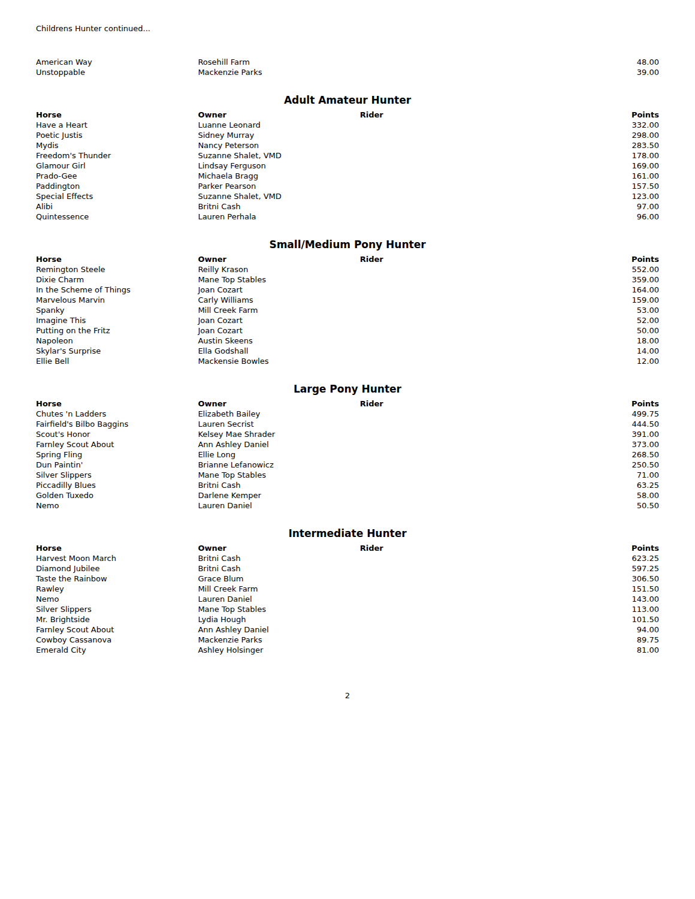Childrens Hunter continued...
| American Way | Rosehill Farm | | 48.00 |
| Unstoppable | Mackenzie Parks | | 39.00 |
Adult Amateur Hunter
| Horse | Owner | Rider | Points |
| --- | --- | --- | --- |
| Have a Heart | Luanne Leonard | | 332.00 |
| Poetic Justis | Sidney Murray | | 298.00 |
| Mydis | Nancy Peterson | | 283.50 |
| Freedom's Thunder | Suzanne Shalet, VMD | | 178.00 |
| Glamour Girl | Lindsay Ferguson | | 169.00 |
| Prado-Gee | Michaela Bragg | | 161.00 |
| Paddington | Parker Pearson | | 157.50 |
| Special Effects | Suzanne Shalet, VMD | | 123.00 |
| Alibi | Britni Cash | | 97.00 |
| Quintessence | Lauren Perhala | | 96.00 |
Small/Medium Pony Hunter
| Horse | Owner | Rider | Points |
| --- | --- | --- | --- |
| Remington Steele | Reilly Krason | | 552.00 |
| Dixie Charm | Mane Top Stables | | 359.00 |
| In the Scheme of Things | Joan Cozart | | 164.00 |
| Marvelous Marvin | Carly Williams | | 159.00 |
| Spanky | Mill Creek Farm | | 53.00 |
| Imagine This | Joan Cozart | | 52.00 |
| Putting on the Fritz | Joan Cozart | | 50.00 |
| Napoleon | Austin Skeens | | 18.00 |
| Skylar's Surprise | Ella Godshall | | 14.00 |
| Ellie Bell | Mackensie Bowles | | 12.00 |
Large Pony Hunter
| Horse | Owner | Rider | Points |
| --- | --- | --- | --- |
| Chutes 'n Ladders | Elizabeth Bailey | | 499.75 |
| Fairfield's Bilbo Baggins | Lauren Secrist | | 444.50 |
| Scout's Honor | Kelsey Mae Shrader | | 391.00 |
| Farnley Scout About | Ann Ashley Daniel | | 373.00 |
| Spring Fling | Ellie Long | | 268.50 |
| Dun Paintin' | Brianne Lefanowicz | | 250.50 |
| Silver Slippers | Mane Top Stables | | 71.00 |
| Piccadilly Blues | Britni Cash | | 63.25 |
| Golden Tuxedo | Darlene Kemper | | 58.00 |
| Nemo | Lauren Daniel | | 50.50 |
Intermediate Hunter
| Horse | Owner | Rider | Points |
| --- | --- | --- | --- |
| Harvest Moon March | Britni Cash | | 623.25 |
| Diamond Jubilee | Britni Cash | | 597.25 |
| Taste the Rainbow | Grace Blum | | 306.50 |
| Rawley | Mill Creek Farm | | 151.50 |
| Nemo | Lauren Daniel | | 143.00 |
| Silver Slippers | Mane Top Stables | | 113.00 |
| Mr. Brightside | Lydia Hough | | 101.50 |
| Farnley Scout About | Ann Ashley Daniel | | 94.00 |
| Cowboy Cassanova | Mackenzie Parks | | 89.75 |
| Emerald City | Ashley Holsinger | | 81.00 |
2